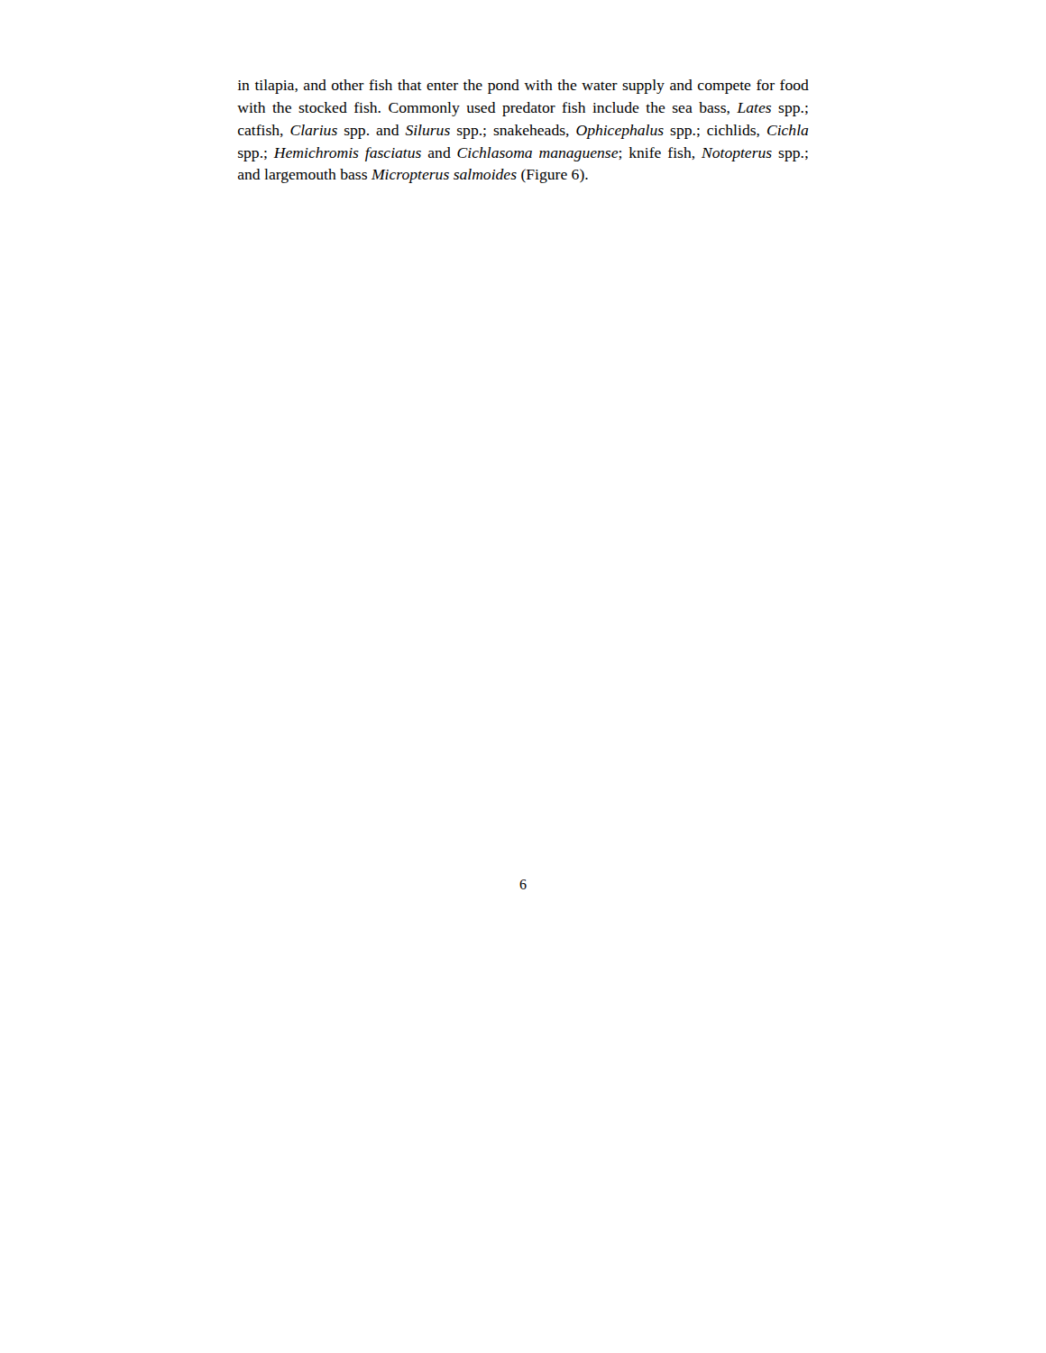in tilapia, and other fish that enter the pond with the water supply and compete for food with the stocked fish. Commonly used predator fish include the sea bass, Lates spp.; catfish, Clarius spp. and Silurus spp.; snakeheads, Ophicephalus spp.; cichlids, Cichla spp.; Hemichromis fasciatus and Cichlasoma managuense; knife fish, Notopterus spp.; and largemouth bass Micropterus salmoides (Figure 6).
6